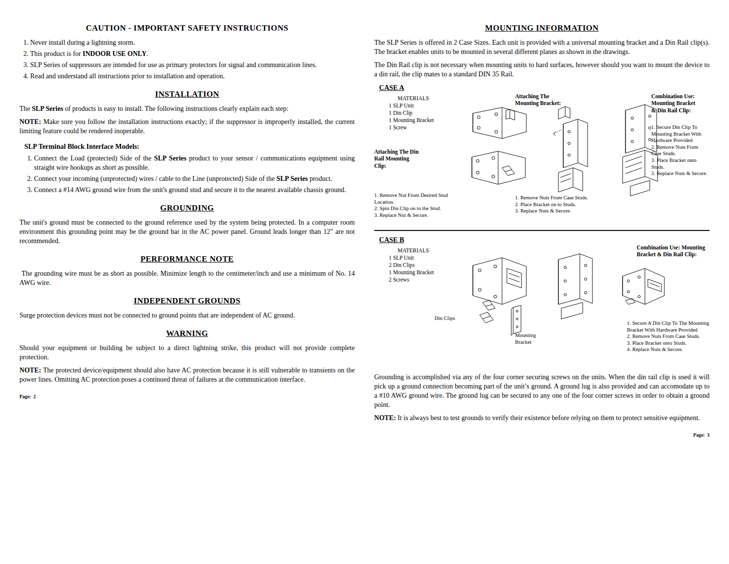Caution - Important Safety Instructions
Never install during a lightning storm.
This product is for INDOOR USE ONLY.
SLP Series of suppressors are intended for use as primary protectors for signal and communication lines.
Read and understand all instructions prior to installation and operation.
Installation
The SLP Series of products is easy to install. The following instructions clearly explain each step:
NOTE: Make sure you follow the installation instructions exactly; if the suppressor is improperly installed, the current limiting feature could be rendered inoperable.
SLP Terminal Block Interface Models:
Connect the Load (protected) Side of the SLP Series product to your sensor / communications equipment using straight wire hookups as short as possible.
Connect your incoming (unprotected) wires / cable to the Line (unprotected) Side of the SLP Series product.
Connect a #14 AWG ground wire from the unit's ground stud and secure it to the nearest available chassis ground.
Grounding
The unit's ground must be connected to the ground reference used by the system being protected. In a computer room environment this grounding point may be the ground bar in the AC power panel. Ground leads longer than 12" are not recommended.
Performance Note
The grounding wire must be as short as possible. Minimize length to the centimeter/inch and use a minimum of No. 14 AWG wire.
Independent Grounds
Surge protection devices must not be connected to ground points that are independent of AC ground.
Warning
Should your equipment or building be subject to a direct lightning strike, this product will not provide complete protection.
NOTE: The protected device/equipment should also have AC protection because it is still vulnerable to transients on the power lines. Omitting AC protection poses a continued threat of failures at the communication interface.
Page: 2
Mounting Information
The SLP Series is offered in 2 Case Sizes. Each unit is provided with a universal mounting bracket and a Din Rail clip(s). The bracket enables units to be mounted in several different planes as shown in the drawings.
The Din Rail clip is not necessary when mounting units to hard surfaces, however should you want to mount the device to a din rail, the clip mates to a standard DIN 35 Rail.
CASE A
MATERIALS
1 SLP Unit
1 Din Clip
1 Mounting Bracket
1 Screw
Attaching The
Mounting Bracket:
Combination Use:
Mounting Bracket
& Din Rail Clip:
1. Secure Din Clip To Mounting Bracket With Hardware Provided
2. Remove Nuts From Case Studs.
3. Place Bracket onto Studs.
3. Replace Nuts & Secure.
Attaching The Din
Rail Mounting
Clip:
1. Remove Nut From Desired Stud Location.
2. Spin Din Clip on to the Stud.
3. Replace Nut & Secure.
1. Remove Nuts From Case Studs.
2. Place Bracket on to Studs.
3. Replace Nuts & Secure.
CASE B
MATERIALS
1 SLP Unit
2 Din Clips
1 Mounting Bracket
2 Screws
Combination Use: Mounting Bracket & Din Rail Clip:
1. Secure A Din Clip To The Mounting Bracket With Hardware Provided
2. Remove Nuts From Case Studs.
3. Place Bracket onto Studs.
4. Replace Nuts & Secure.
Din Clips
Mounting
Bracket
Grounding is accomplished via any of the four corner securing screws on the units. When the din rail clip is used it will pick up a ground connection becoming part of the unit’s ground. A ground lug is also provided and can accomodate up to a #10 AWG ground wire. The ground lug can be secured to any one of the four corner screws in order to obtain a ground point.
NOTE: It is always best to test grounds to verify their existence before relying on them to protect sensitive equipment.
Page: 3